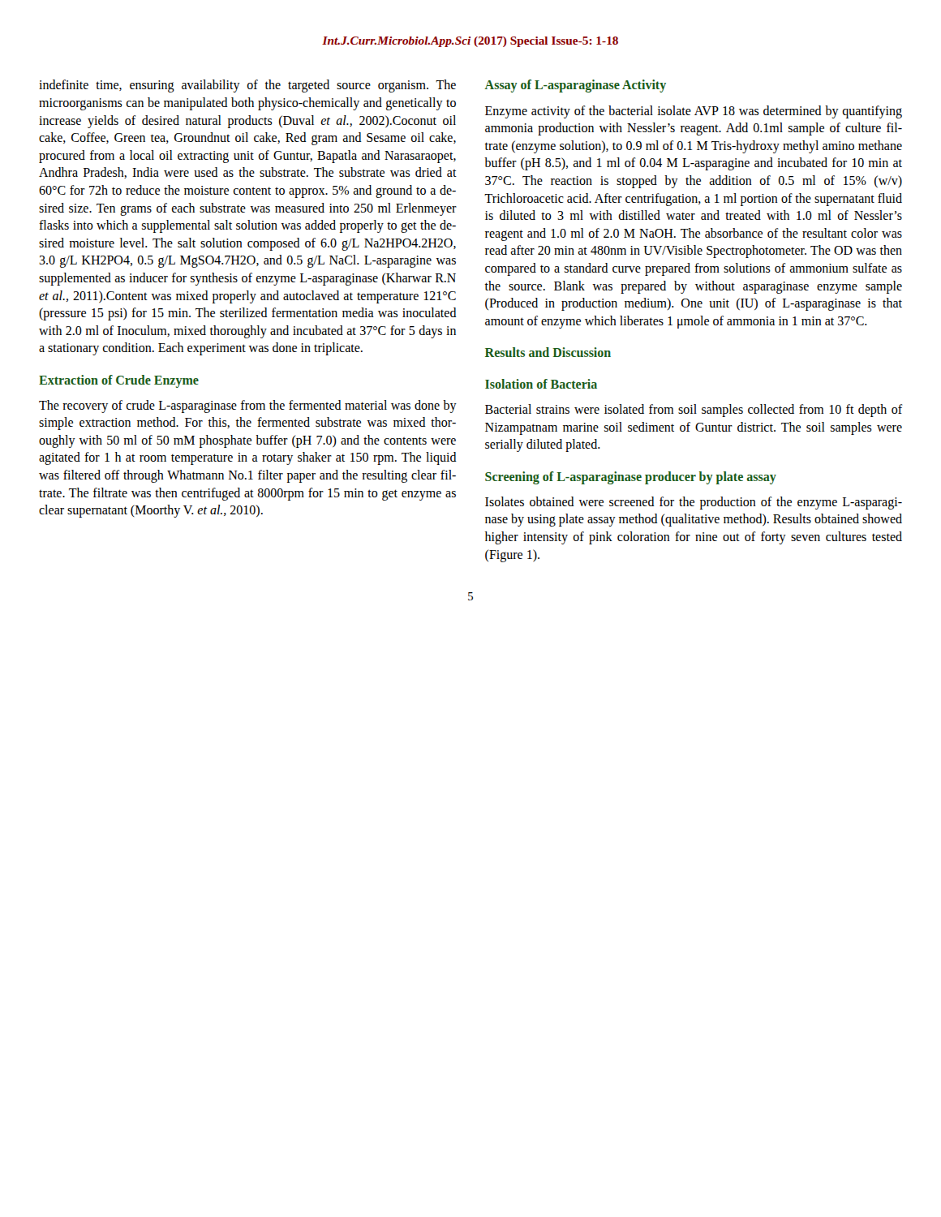Int.J.Curr.Microbiol.App.Sci (2017) Special Issue-5: 1-18
indefinite time, ensuring availability of the targeted source organism. The microorganisms can be manipulated both physico-chemically and genetically to increase yields of desired natural products (Duval et al., 2002).Coconut oil cake, Coffee, Green tea, Groundnut oil cake, Red gram and Sesame oil cake, procured from a local oil extracting unit of Guntur, Bapatla and Narasaraopet, Andhra Pradesh, India were used as the substrate. The substrate was dried at 60°C for 72h to reduce the moisture content to approx. 5% and ground to a desired size. Ten grams of each substrate was measured into 250 ml Erlenmeyer flasks into which a supplemental salt solution was added properly to get the desired moisture level. The salt solution composed of 6.0 g/L Na2HPO4.2H2O, 3.0 g/L KH2PO4, 0.5 g/L MgSO4.7H2O, and 0.5 g/L NaCl. L-asparagine was supplemented as inducer for synthesis of enzyme L-asparaginase (Kharwar R.N et al., 2011).Content was mixed properly and autoclaved at temperature 121°C (pressure 15 psi) for 15 min. The sterilized fermentation media was inoculated with 2.0 ml of Inoculum, mixed thoroughly and incubated at 37°C for 5 days in a stationary condition. Each experiment was done in triplicate.
Extraction of Crude Enzyme
The recovery of crude L-asparaginase from the fermented material was done by simple extraction method. For this, the fermented substrate was mixed thoroughly with 50 ml of 50 mM phosphate buffer (pH 7.0) and the contents were agitated for 1 h at room temperature in a rotary shaker at 150 rpm. The liquid was filtered off through Whatmann No.1 filter paper and the resulting clear filtrate. The filtrate was then centrifuged at 8000rpm for 15 min to get enzyme as clear supernatant (Moorthy V. et al., 2010).
Assay of L-asparaginase Activity
Enzyme activity of the bacterial isolate AVP 18 was determined by quantifying ammonia production with Nessler’s reagent. Add 0.1ml sample of culture filtrate (enzyme solution), to 0.9 ml of 0.1 M Tris-hydroxy methyl amino methane buffer (pH 8.5), and 1 ml of 0.04 M L-asparagine and incubated for 10 min at 37°C. The reaction is stopped by the addition of 0.5 ml of 15% (w/v) Trichloroacetic acid. After centrifugation, a 1 ml portion of the supernatant fluid is diluted to 3 ml with distilled water and treated with 1.0 ml of Nessler’s reagent and 1.0 ml of 2.0 M NaOH. The absorbance of the resultant color was read after 20 min at 480nm in UV/Visible Spectrophotometer. The OD was then compared to a standard curve prepared from solutions of ammonium sulfate as the source. Blank was prepared by without asparaginase enzyme sample (Produced in production medium). One unit (IU) of L-asparaginase is that amount of enzyme which liberates 1 μmole of ammonia in 1 min at 37°C.
Results and Discussion
Isolation of Bacteria
Bacterial strains were isolated from soil samples collected from 10 ft depth of Nizampatnam marine soil sediment of Guntur district. The soil samples were serially diluted plated.
Screening of L-asparaginase producer by plate assay
Isolates obtained were screened for the production of the enzyme L-asparaginase by using plate assay method (qualitative method). Results obtained showed higher intensity of pink coloration for nine out of forty seven cultures tested (Figure 1).
5